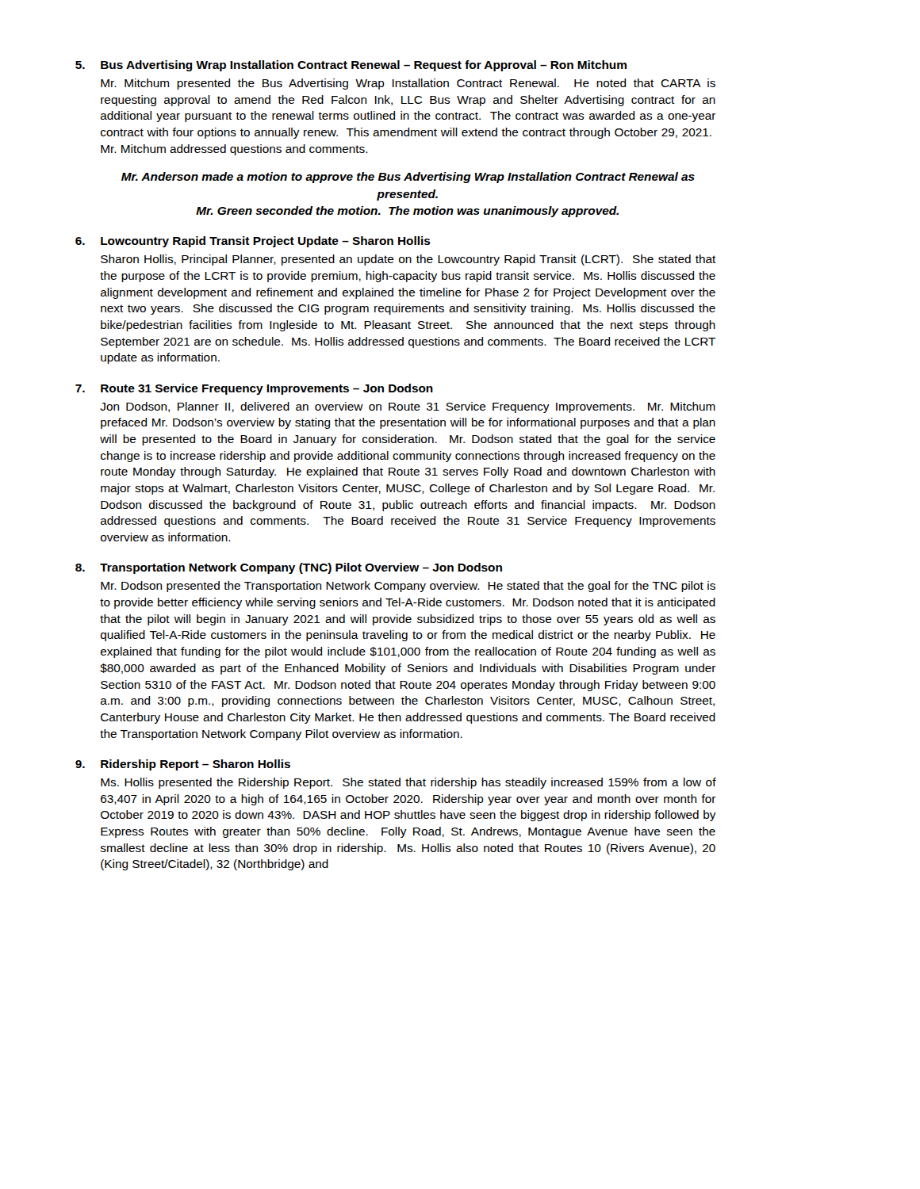Bus Advertising Wrap Installation Contract Renewal – Request for Approval – Ron Mitchum
Mr. Mitchum presented the Bus Advertising Wrap Installation Contract Renewal. He noted that CARTA is requesting approval to amend the Red Falcon Ink, LLC Bus Wrap and Shelter Advertising contract for an additional year pursuant to the renewal terms outlined in the contract. The contract was awarded as a one-year contract with four options to annually renew. This amendment will extend the contract through October 29, 2021. Mr. Mitchum addressed questions and comments.
Mr. Anderson made a motion to approve the Bus Advertising Wrap Installation Contract Renewal as presented.
Mr. Green seconded the motion. The motion was unanimously approved.
Lowcountry Rapid Transit Project Update – Sharon Hollis
Sharon Hollis, Principal Planner, presented an update on the Lowcountry Rapid Transit (LCRT). She stated that the purpose of the LCRT is to provide premium, high-capacity bus rapid transit service. Ms. Hollis discussed the alignment development and refinement and explained the timeline for Phase 2 for Project Development over the next two years. She discussed the CIG program requirements and sensitivity training. Ms. Hollis discussed the bike/pedestrian facilities from Ingleside to Mt. Pleasant Street. She announced that the next steps through September 2021 are on schedule. Ms. Hollis addressed questions and comments. The Board received the LCRT update as information.
Route 31 Service Frequency Improvements – Jon Dodson
Jon Dodson, Planner II, delivered an overview on Route 31 Service Frequency Improvements. Mr. Mitchum prefaced Mr. Dodson’s overview by stating that the presentation will be for informational purposes and that a plan will be presented to the Board in January for consideration. Mr. Dodson stated that the goal for the service change is to increase ridership and provide additional community connections through increased frequency on the route Monday through Saturday. He explained that Route 31 serves Folly Road and downtown Charleston with major stops at Walmart, Charleston Visitors Center, MUSC, College of Charleston and by Sol Legare Road. Mr. Dodson discussed the background of Route 31, public outreach efforts and financial impacts. Mr. Dodson addressed questions and comments. The Board received the Route 31 Service Frequency Improvements overview as information.
Transportation Network Company (TNC) Pilot Overview – Jon Dodson
Mr. Dodson presented the Transportation Network Company overview. He stated that the goal for the TNC pilot is to provide better efficiency while serving seniors and Tel-A-Ride customers. Mr. Dodson noted that it is anticipated that the pilot will begin in January 2021 and will provide subsidized trips to those over 55 years old as well as qualified Tel-A-Ride customers in the peninsula traveling to or from the medical district or the nearby Publix. He explained that funding for the pilot would include $101,000 from the reallocation of Route 204 funding as well as $80,000 awarded as part of the Enhanced Mobility of Seniors and Individuals with Disabilities Program under Section 5310 of the FAST Act. Mr. Dodson noted that Route 204 operates Monday through Friday between 9:00 a.m. and 3:00 p.m., providing connections between the Charleston Visitors Center, MUSC, Calhoun Street, Canterbury House and Charleston City Market. He then addressed questions and comments. The Board received the Transportation Network Company Pilot overview as information.
Ridership Report – Sharon Hollis
Ms. Hollis presented the Ridership Report. She stated that ridership has steadily increased 159% from a low of 63,407 in April 2020 to a high of 164,165 in October 2020. Ridership year over year and month over month for October 2019 to 2020 is down 43%. DASH and HOP shuttles have seen the biggest drop in ridership followed by Express Routes with greater than 50% decline. Folly Road, St. Andrews, Montague Avenue have seen the smallest decline at less than 30% drop in ridership. Ms. Hollis also noted that Routes 10 (Rivers Avenue), 20 (King Street/Citadel), 32 (Northbridge) and